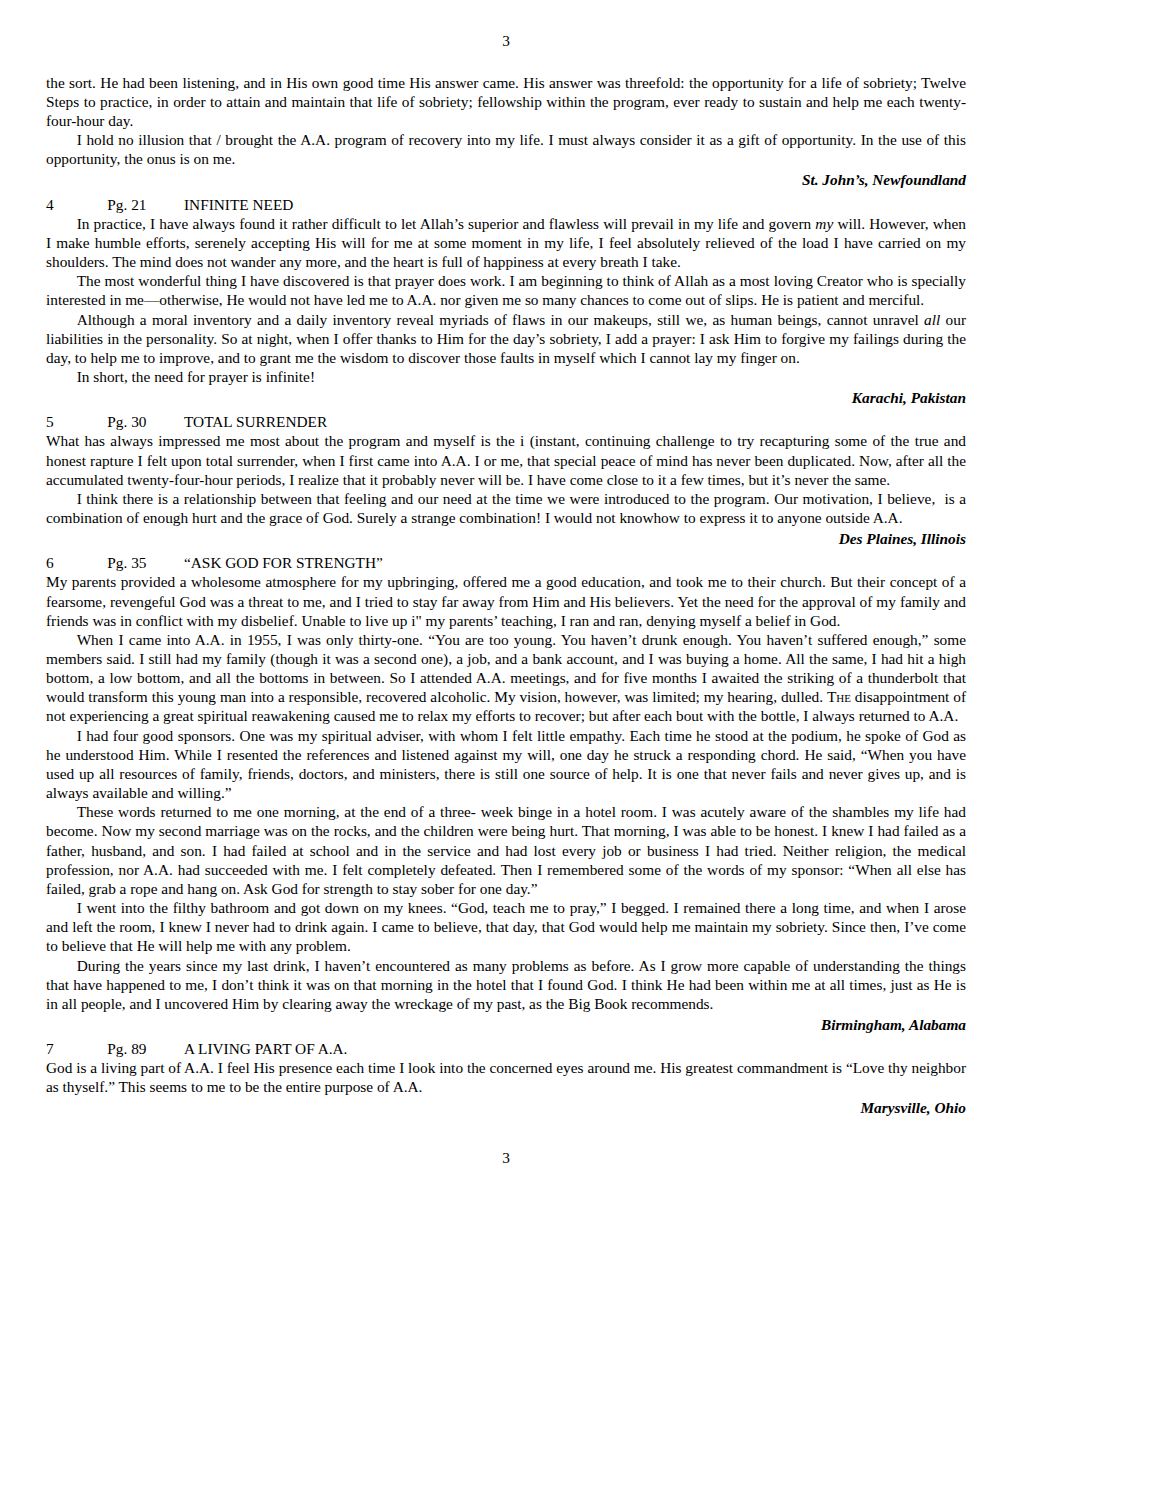3
the sort. He had been listening, and in His own good time His answer came. His answer was threefold: the opportunity for a life of sobriety; Twelve Steps to practice, in order to attain and maintain that life of sobriety; fellowship within the program, ever ready to sustain and help me each twenty-four-hour day.
I hold no illusion that / brought the A.A. program of recovery into my life. I must always consider it as a gift of opportunity. In the use of this opportunity, the onus is on me.
St. John’s, Newfoundland
4 Pg. 21 INFINITE NEED
In practice, I have always found it rather difficult to let Allah’s superior and flawless will prevail in my life and govern my will. However, when I make humble efforts, serenely accepting His will for me at some moment in my life, I feel absolutely relieved of the load I have carried on my shoulders. The mind does not wander any more, and the heart is full of happiness at every breath I take.
The most wonderful thing I have discovered is that prayer does work. I am beginning to think of Allah as a most loving Creator who is specially interested in me—otherwise, He would not have led me to A.A. nor given me so many chances to come out of slips. He is patient and merciful.
Although a moral inventory and a daily inventory reveal myriads of flaws in our makeups, still we, as human beings, cannot unravel all our liabilities in the personality. So at night, when I offer thanks to Him for the day’s sobriety, I add a prayer: I ask Him to forgive my failings during the day, to help me to improve, and to grant me the wisdom to discover those faults in myself which I cannot lay my finger on.
In short, the need for prayer is infinite!
Karachi, Pakistan
5 Pg. 30 TOTAL SURRENDER
What has always impressed me most about the program and myself is the i (instant, continuing challenge to try recapturing some of the true and honest rapture I felt upon total surrender, when I first came into A.A. I or me, that special peace of mind has never been duplicated. Now, after all the accumulated twenty-four-hour periods, I realize that it probably never will be. I have come close to it a few times, but it’s never the same.
I think there is a relationship between that feeling and our need at the time we were introduced to the program. Our motivation, I believe, is a combination of enough hurt and the grace of God. Surely a strange combination! I would not knowhow to express it to anyone outside A.A.
Des Plaines, Illinois
6 Pg. 35“ASK GOD FOR STRENGTH”
My parents provided a wholesome atmosphere for my upbringing, offered me a good education, and took me to their church. But their concept of a fearsome, revengeful God was a threat to me, and I tried to stay far away from Him and His believers. Yet the need for the approval of my family and friends was in conflict with my disbelief. Unable to live up i" my parents’ teaching, I ran and ran, denying myself a belief in God.
When I came into A.A. in 1955, I was only thirty-one. “You are too young. You haven’t drunk enough. You haven’t suffered enough,” some members said. I still had my family (though it was a second one), a job, and a bank account, and I was buying a home. All the same, I had hit a high bottom, a low bottom, and all the bottoms in between. So I attended A.A. meetings, and for five months I awaited the striking of a thunderbolt that would transform this young man into a responsible, recovered alcoholic. My vision, however, was limited; my hearing, dulled. The disappointment of not experiencing a great spiritual reawakening caused me to relax my efforts to recover; but after each bout with the bottle, I always returned to A.A.
I had four good sponsors. One was my spiritual adviser, with whom I felt little empathy. Each time he stood at the podium, he spoke of God as he understood Him. While I resented the references and listened against my will, one day he struck a responding chord. He said, “When you have used up all resources of family, friends, doctors, and ministers, there is still one source of help. It is one that never fails and never gives up, and is always available and willing.”
These words returned to me one morning, at the end of a three- week binge in a hotel room. I was acutely aware of the shambles my life had become. Now my second marriage was on the rocks, and the children were being hurt. That morning, I was able to be honest. I knew I had failed as a father, husband, and son. I had failed at school and in the service and had lost every job or business I had tried. Neither religion, the medical profession, nor A.A. had succeeded with me. I felt completely defeated. Then I remembered some of the words of my sponsor: “When all else has failed, grab a rope and hang on. Ask God for strength to stay sober for one day.”
I went into the filthy bathroom and got down on my knees. “God, teach me to pray,” I begged. I remained there a long time, and when I arose and left the room, I knew I never had to drink again. I came to believe, that day, that God would help me maintain my sobriety. Since then, I’ve come to believe that He will help me with any problem.
During the years since my last drink, I haven’t encountered as many problems as before. As I grow more capable of understanding the things that have happened to me, I don’t think it was on that morning in the hotel that I found God. I think He had been within me at all times, just as He is in all people, and I uncovered Him by clearing away the wreckage of my past, as the Big Book recommends.
Birmingham, Alabama
7 Pg. 89 A LIVING PART OF A.A.
God is a living part of A.A. I feel His presence each time I look into the concerned eyes around me. His greatest commandment is “Love thy neighbor as thyself.” This seems to me to be the entire purpose of A.A.
Marysville, Ohio
3